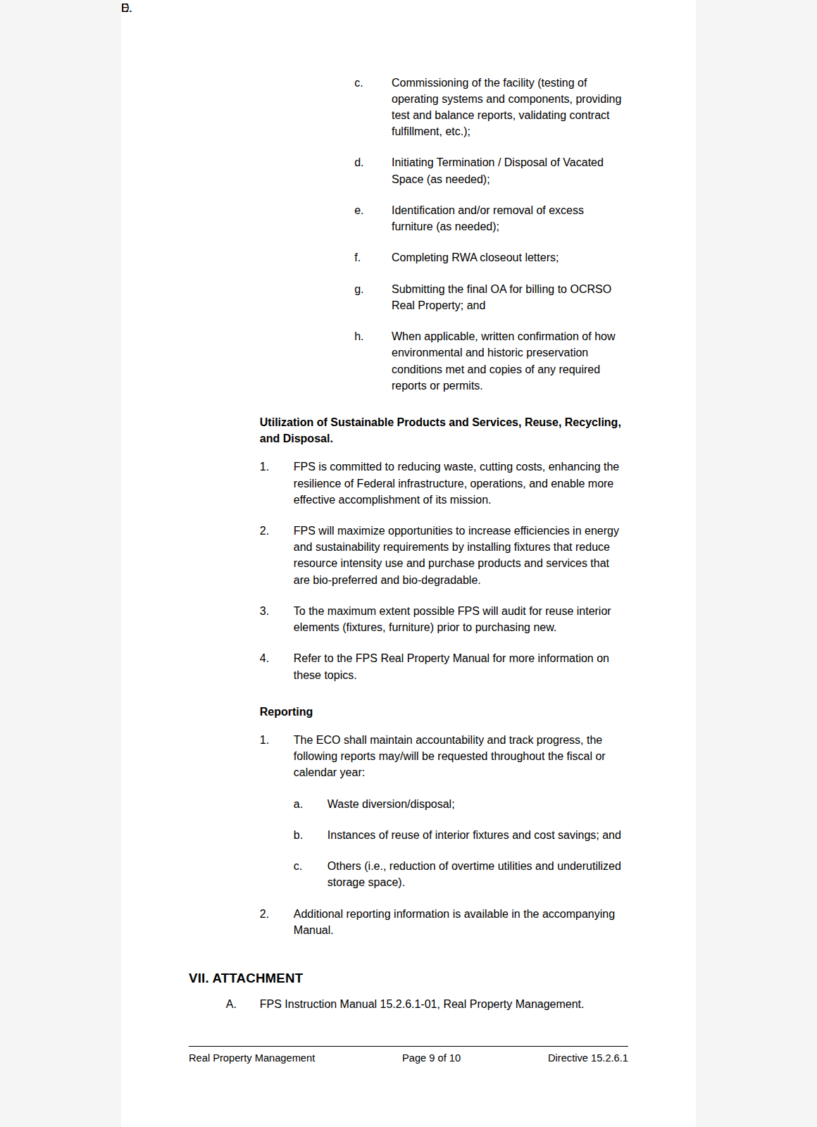c. Commissioning of the facility (testing of operating systems and components, providing test and balance reports, validating contract fulfillment, etc.);
d. Initiating Termination / Disposal of Vacated Space (as needed);
e. Identification and/or removal of excess furniture (as needed);
f. Completing RWA closeout letters;
g. Submitting the final OA for billing to OCRSO Real Property; and
h. When applicable, written confirmation of how environmental and historic preservation conditions met and copies of any required reports or permits.
D. Utilization of Sustainable Products and Services, Reuse, Recycling, and Disposal.
1. FPS is committed to reducing waste, cutting costs, enhancing the resilience of Federal infrastructure, operations, and enable more effective accomplishment of its mission.
2. FPS will maximize opportunities to increase efficiencies in energy and sustainability requirements by installing fixtures that reduce resource intensity use and purchase products and services that are bio-preferred and bio-degradable.
3. To the maximum extent possible FPS will audit for reuse interior elements (fixtures, furniture) prior to purchasing new.
4. Refer to the FPS Real Property Manual for more information on these topics.
E. Reporting
1. The ECO shall maintain accountability and track progress, the following reports may/will be requested throughout the fiscal or calendar year:
a. Waste diversion/disposal;
b. Instances of reuse of interior fixtures and cost savings; and
c. Others (i.e., reduction of overtime utilities and underutilized storage space).
2. Additional reporting information is available in the accompanying Manual.
VII. ATTACHMENT
A. FPS Instruction Manual 15.2.6.1-01, Real Property Management.
Real Property Management
Page 9 of 10
Directive 15.2.6.1